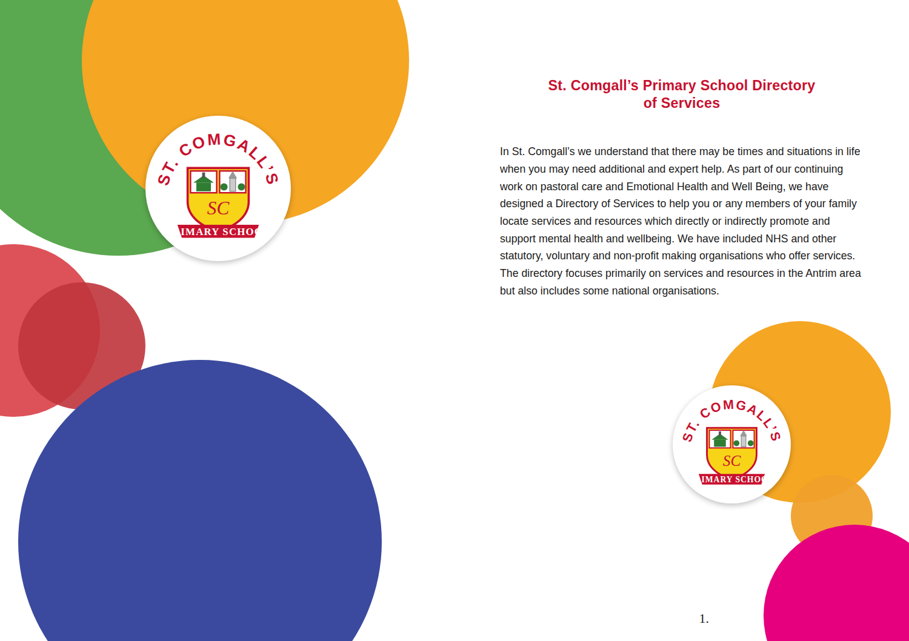ST. COMGALL’S SC PRIMARY SCHOOL
ST. COMGALL’S SC PRIMARY SCHOOL
St. Comgall’s Primary School Directory
of Services
In St. Comgall’s we understand that there may be times and situations in life when you may need additional and expert help. As part of our continuing work on pastoral care and Emotional Health and Well Being, we have designed a Directory of Services to help you or any members of your family locate services and resources which directly or indirectly promote and support mental health and wellbeing. We have included NHS and other statutory, voluntary and non-profit making organisations who offer services. The directory focuses primarily on services and resources in the Antrim area but also includes some national organisations.
1.